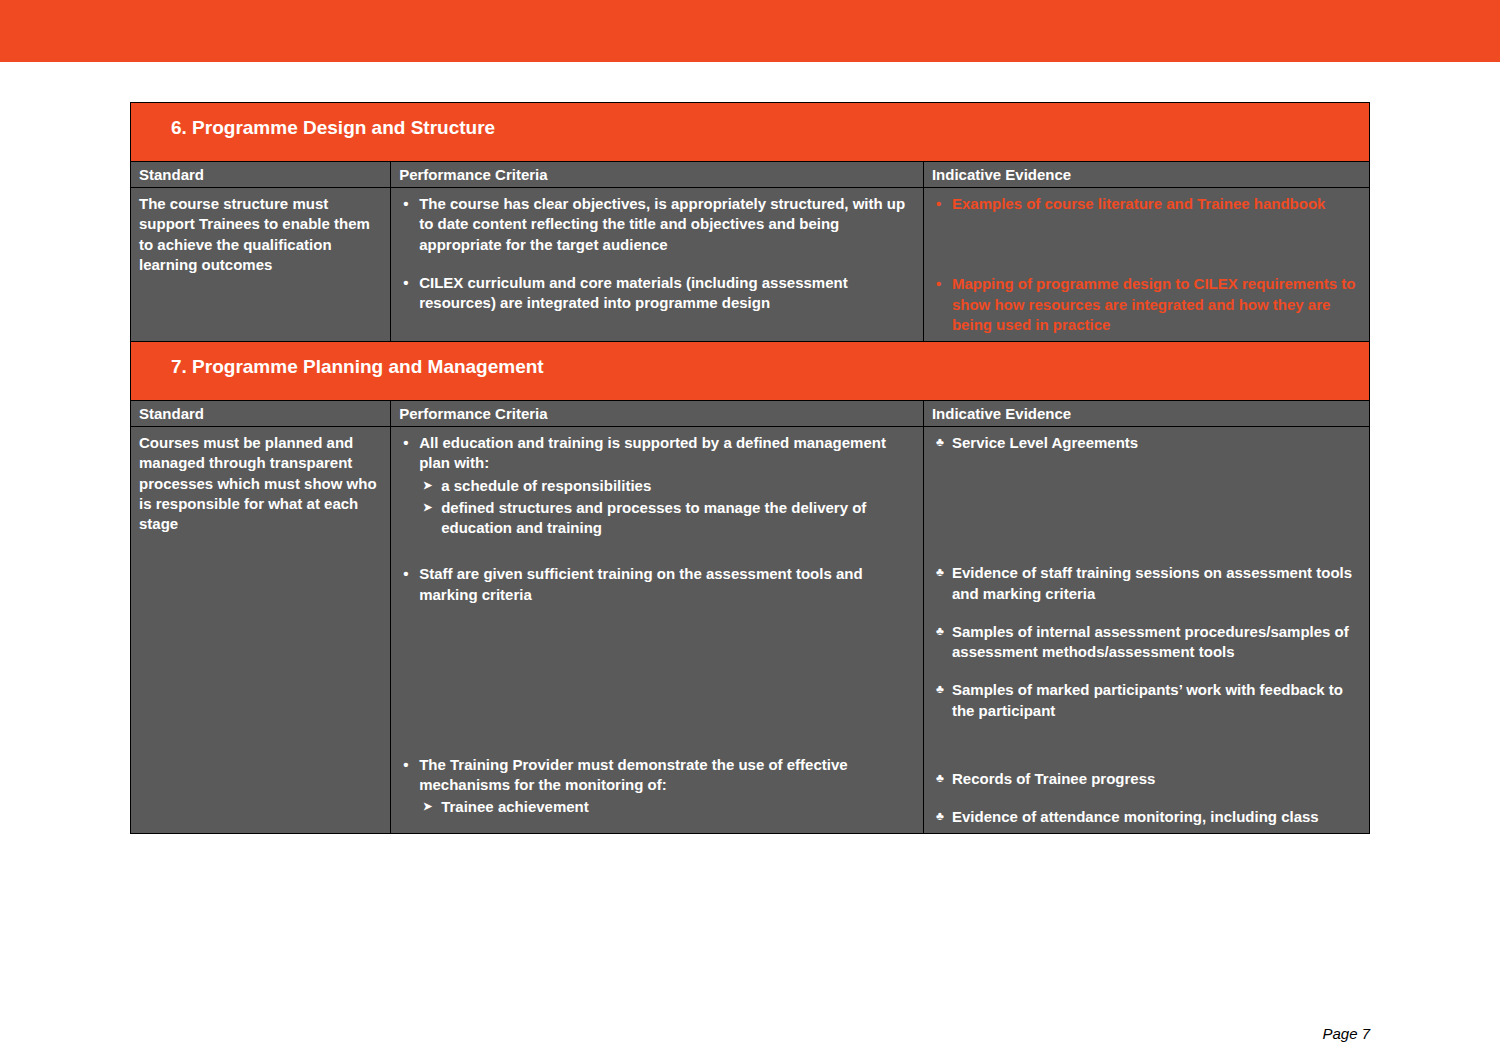| 6. Programme Design and Structure |
| Standard | Performance Criteria | Indicative Evidence |
| The course structure must support Trainees to enable them to achieve the qualification learning outcomes | The course has clear objectives, is appropriately structured, with up to date content reflecting the title and objectives and being appropriate for the target audience CILEX curriculum and core materials (including assessment resources) are integrated into programme design | Examples of course literature and Trainee handbook Mapping of programme design to CILEX requirements to show how resources are integrated and how they are being used in practice |
| 7. Programme Planning and Management |
| Standard | Performance Criteria | Indicative Evidence |
| Courses must be planned and managed through transparent processes which must show who is responsible for what at each stage | All education and training is supported by a defined management plan with: a schedule of responsibilities defined structures and processes to manage the delivery of education and training Staff are given sufficient training on the assessment tools and marking criteria The Training Provider must demonstrate the use of effective mechanisms for the monitoring of: Trainee achievement | Service Level Agreements Evidence of staff training sessions on assessment tools and marking criteria Samples of internal assessment procedures/samples of assessment methods/assessment tools Samples of marked participants’ work with feedback to the participant Records of Trainee progress Evidence of attendance monitoring, including class |
Page 7